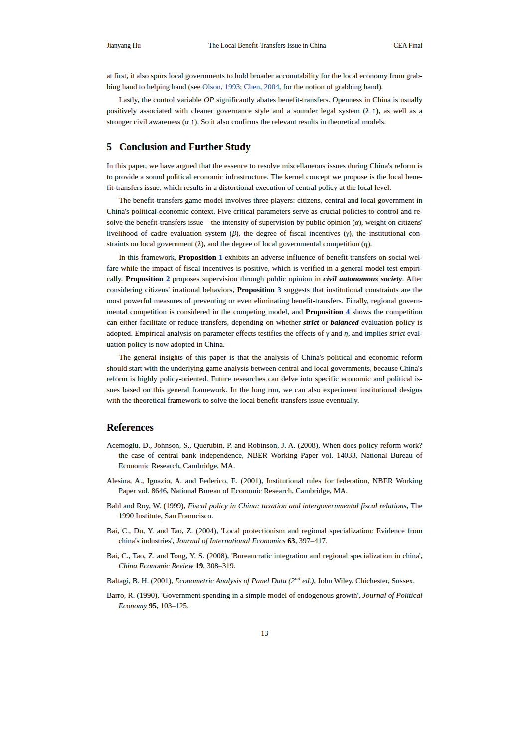Jianyang Hu The Local Benefit-Transfers Issue in China CEA Final
at first, it also spurs local governments to hold broader accountability for the local economy from grabbing hand to helping hand (see Olson, 1993; Chen, 2004, for the notion of grabbing hand).
Lastly, the control variable OP significantly abates benefit-transfers. Openness in China is usually positively associated with cleaner governance style and a sounder legal system (λ ↑), as well as a stronger civil awareness (α ↑). So it also confirms the relevant results in theoretical models.
5 Conclusion and Further Study
In this paper, we have argued that the essence to resolve miscellaneous issues during China's reform is to provide a sound political economic infrastructure. The kernel concept we propose is the local benefit-transfers issue, which results in a distortional execution of central policy at the local level.
The benefit-transfers game model involves three players: citizens, central and local government in China's political-economic context. Five critical parameters serve as crucial policies to control and resolve the benefit-transfers issue—the intensity of supervision by public opinion (α), weight on citizens' livelihood of cadre evaluation system (β), the degree of fiscal incentives (γ), the institutional constraints on local government (λ), and the degree of local governmental competition (η).
In this framework, Proposition 1 exhibits an adverse influence of benefit-transfers on social welfare while the impact of fiscal incentives is positive, which is verified in a general model test empirically. Proposition 2 proposes supervision through public opinion in civil autonomous society. After considering citizens' irrational behaviors, Proposition 3 suggests that institutional constraints are the most powerful measures of preventing or even eliminating benefit-transfers. Finally, regional governmental competition is considered in the competing model, and Proposition 4 shows the competition can either facilitate or reduce transfers, depending on whether strict or balanced evaluation policy is adopted. Empirical analysis on parameter effects testifies the effects of γ and η, and implies strict evaluation policy is now adopted in China.
The general insights of this paper is that the analysis of China's political and economic reform should start with the underlying game analysis between central and local governments, because China's reform is highly policy-oriented. Future researches can delve into specific economic and political issues based on this general framework. In the long run, we can also experiment institutional designs with the theoretical framework to solve the local benefit-transfers issue eventually.
References
Acemoglu, D., Johnson, S., Querubin, P. and Robinson, J. A. (2008), When does policy reform work? the case of central bank independence, NBER Working Paper vol. 14033, National Bureau of Economic Research, Cambridge, MA.
Alesina, A., Ignazio, A. and Federico, E. (2001), Institutional rules for federation, NBER Working Paper vol. 8646, National Bureau of Economic Research, Cambridge, MA.
Bahl and Roy, W. (1999), Fiscal policy in China: taxation and intergovernmental fiscal relations, The 1990 Institute, San Franncisco.
Bai, C., Du, Y. and Tao, Z. (2004), 'Local protectionism and regional specialization: Evidence from china's industries', Journal of International Economics 63, 397–417.
Bai, C., Tao, Z. and Tong, Y. S. (2008), 'Bureaucratic integration and regional specialization in china', China Economic Review 19, 308–319.
Baltagi, B. H. (2001), Econometric Analysis of Panel Data (2nd ed.), John Wiley, Chichester, Sussex.
Barro, R. (1990), 'Government spending in a simple model of endogenous growth', Journal of Political Economy 95, 103–125.
13